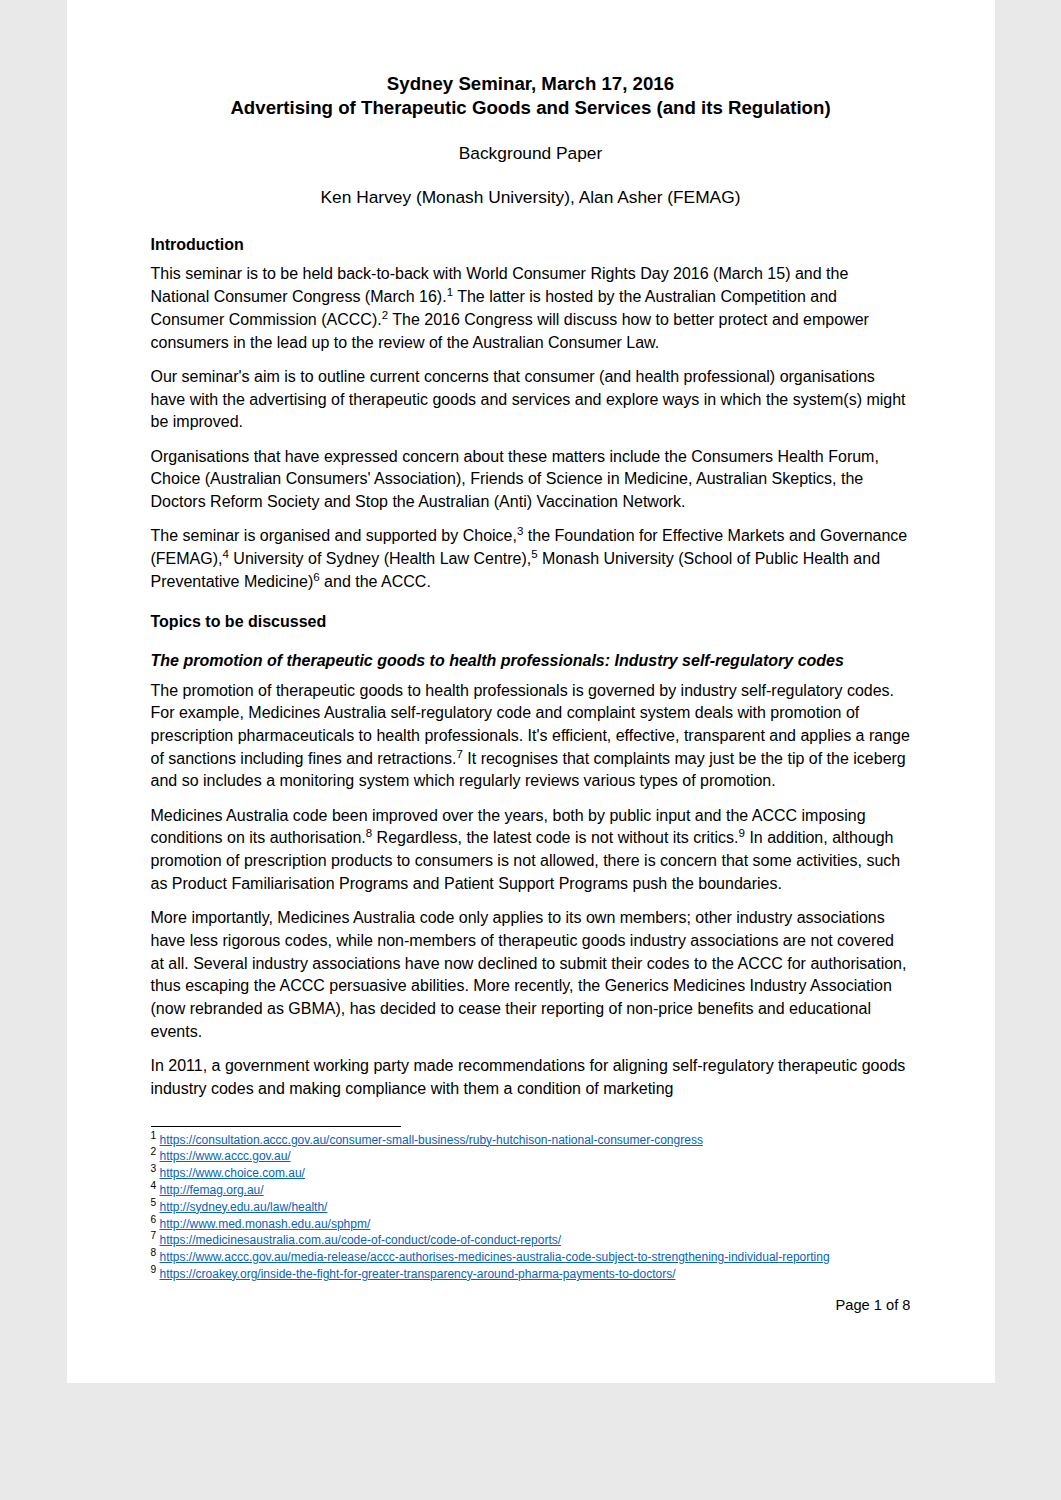Sydney Seminar, March 17, 2016
Advertising of Therapeutic Goods and Services (and its Regulation)
Background Paper
Ken Harvey (Monash University), Alan Asher (FEMAG)
Introduction
This seminar is to be held back-to-back with World Consumer Rights Day 2016 (March 15) and the National Consumer Congress (March 16).1 The latter is hosted by the Australian Competition and Consumer Commission (ACCC).2 The 2016 Congress will discuss how to better protect and empower consumers in the lead up to the review of the Australian Consumer Law.
Our seminar's aim is to outline current concerns that consumer (and health professional) organisations have with the advertising of therapeutic goods and services and explore ways in which the system(s) might be improved.
Organisations that have expressed concern about these matters include the Consumers Health Forum, Choice (Australian Consumers' Association), Friends of Science in Medicine, Australian Skeptics, the Doctors Reform Society and Stop the Australian (Anti) Vaccination Network.
The seminar is organised and supported by Choice,3 the Foundation for Effective Markets and Governance (FEMAG),4 University of Sydney (Health Law Centre),5 Monash University (School of Public Health and Preventative Medicine)6 and the ACCC.
Topics to be discussed
The promotion of therapeutic goods to health professionals: Industry self-regulatory codes
The promotion of therapeutic goods to health professionals is governed by industry self-regulatory codes. For example, Medicines Australia self-regulatory code and complaint system deals with promotion of prescription pharmaceuticals to health professionals. It's efficient, effective, transparent and applies a range of sanctions including fines and retractions.7 It recognises that complaints may just be the tip of the iceberg and so includes a monitoring system which regularly reviews various types of promotion.
Medicines Australia code been improved over the years, both by public input and the ACCC imposing conditions on its authorisation.8 Regardless, the latest code is not without its critics.9 In addition, although promotion of prescription products to consumers is not allowed, there is concern that some activities, such as Product Familiarisation Programs and Patient Support Programs push the boundaries.
More importantly, Medicines Australia code only applies to its own members; other industry associations have less rigorous codes, while non-members of therapeutic goods industry associations are not covered at all. Several industry associations have now declined to submit their codes to the ACCC for authorisation, thus escaping the ACCC persuasive abilities. More recently, the Generics Medicines Industry Association (now rebranded as GBMA), has decided to cease their reporting of non-price benefits and educational events.
In 2011, a government working party made recommendations for aligning self-regulatory therapeutic goods industry codes and making compliance with them a condition of marketing
1 https://consultation.accc.gov.au/consumer-small-business/ruby-hutchison-national-consumer-congress
2 https://www.accc.gov.au/
3 https://www.choice.com.au/
4 http://femag.org.au/
5 http://sydney.edu.au/law/health/
6 http://www.med.monash.edu.au/sphpm/
7 https://medicinesaustralia.com.au/code-of-conduct/code-of-conduct-reports/
8 https://www.accc.gov.au/media-release/accc-authorises-medicines-australia-code-subject-to-strengthening-individual-reporting
9 https://croakey.org/inside-the-fight-for-greater-transparency-around-pharma-payments-to-doctors/
Page 1 of 8